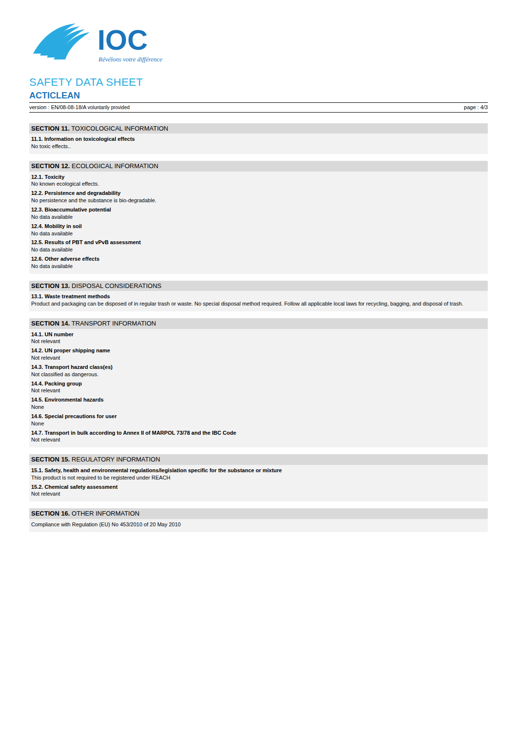IOC Révélons votre différence
SAFETY DATA SHEET
ACTICLEAN
version : EN/08-08-18/A voluntarily provided page : 4/3
SECTION 11. TOXICOLOGICAL INFORMATION
11.1. Information on toxicological effects
No toxic effects..
SECTION 12. ECOLOGICAL INFORMATION
12.1. Toxicity
No known ecological effects.
12.2. Persistence and degradability
No persistence and the substance is bio-degradable.
12.3. Bioaccumulative potential
No data available
12.4. Mobility in soil
No data available
12.5. Results of PBT and vPvB assessment
No data available
12.6. Other adverse effects
No data available
SECTION 13. DISPOSAL CONSIDERATIONS
13.1. Waste treatment methods
Product and packaging can be disposed of in regular trash or waste. No special disposal method required. Follow all applicable local laws for recycling, bagging, and disposal of trash.
SECTION 14. TRANSPORT INFORMATION
14.1. UN number
Not relevant
14.2. UN proper shipping name
Not relevant
14.3. Transport hazard class(es)
Not classified as dangerous.
14.4. Packing group
Not relevant
14.5. Environmental hazards
None
14.6. Special precautions for user
None
14.7. Transport in bulk according to Annex II of MARPOL 73/78 and the IBC Code
Not relevant
SECTION 15. REGULATORY INFORMATION
15.1. Safety, health and environmental regulations/legislation specific for the substance or mixture
This product is not required to be registered under REACH
15.2. Chemical safety assessment
Not relevant
SECTION 16. OTHER INFORMATION
Compliance with Regulation (EU) No 453/2010 of 20 May 2010